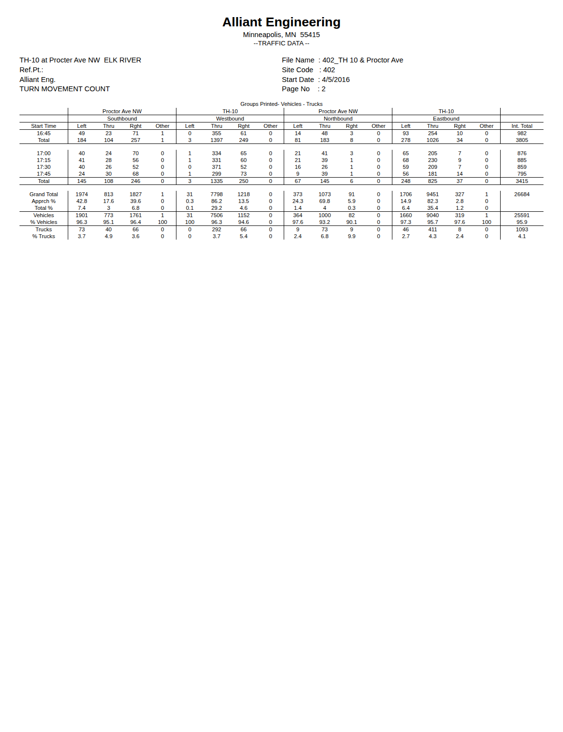Alliant Engineering
Minneapolis, MN 55415
--TRAFFIC DATA --
| TH-10 at Procter Ave NW ELK RIVER | File Name : 402_TH 10 & Proctor Ave |
| Ref.Pt.: | Site Code : 402 |
| Alliant Eng. | Start Date : 4/5/2016 |
| TURN MOVEMENT COUNT | Page No : 2 |
Groups Printed- Vehicles - Trucks
| | Proctor Ave NW | TH-10 | Proctor Ave NW | TH-10 | |
| --- | --- | --- | --- | --- | --- |
| | Southbound | Westbound | Northbound | Eastbound | |
| Start Time | Left | Thru | Rght | Other | Left | Thru | Rght | Other | Left | Thru | Rght | Other | Left | Thru | Rght | Other | Int. Total |
| 16:45 | 49 | 23 | 71 | 1 | 0 | 355 | 61 | 0 | 14 | 48 | 3 | 0 | 93 | 254 | 10 | 0 | 982 |
| Total | 184 | 104 | 257 | 1 | 3 | 1397 | 249 | 0 | 81 | 183 | 8 | 0 | 278 | 1026 | 34 | 0 | 3805 |
| 17:00 | 40 | 24 | 70 | 0 | 1 | 334 | 65 | 0 | 21 | 41 | 3 | 0 | 65 | 205 | 7 | 0 | 876 |
| 17:15 | 41 | 28 | 56 | 0 | 1 | 331 | 60 | 0 | 21 | 39 | 1 | 0 | 68 | 230 | 9 | 0 | 885 |
| 17:30 | 40 | 26 | 52 | 0 | 0 | 371 | 52 | 0 | 16 | 26 | 1 | 0 | 59 | 209 | 7 | 0 | 859 |
| 17:45 | 24 | 30 | 68 | 0 | 1 | 299 | 73 | 0 | 9 | 39 | 1 | 0 | 56 | 181 | 14 | 0 | 795 |
| Total | 145 | 108 | 246 | 0 | 3 | 1335 | 250 | 0 | 67 | 145 | 6 | 0 | 248 | 825 | 37 | 0 | 3415 |
| Grand Total | 1974 | 813 | 1827 | 1 | 31 | 7798 | 1218 | 0 | 373 | 1073 | 91 | 0 | 1706 | 9451 | 327 | 1 | 26684 |
| Apprch % | 42.8 | 17.6 | 39.6 | 0 | 0.3 | 86.2 | 13.5 | 0 | 24.3 | 69.8 | 5.9 | 0 | 14.9 | 82.3 | 2.8 | 0 | |
| Total % | 7.4 | 3 | 6.8 | 0 | 0.1 | 29.2 | 4.6 | 0 | 1.4 | 4 | 0.3 | 0 | 6.4 | 35.4 | 1.2 | 0 | |
| Vehicles | 1901 | 773 | 1761 | 1 | 31 | 7506 | 1152 | 0 | 364 | 1000 | 82 | 0 | 1660 | 9040 | 319 | 1 | 25591 |
| % Vehicles | 96.3 | 95.1 | 96.4 | 100 | 100 | 96.3 | 94.6 | 0 | 97.6 | 93.2 | 90.1 | 0 | 97.3 | 95.7 | 97.6 | 100 | 95.9 |
| Trucks | 73 | 40 | 66 | 0 | 0 | 292 | 66 | 0 | 9 | 73 | 9 | 0 | 46 | 411 | 8 | 0 | 1093 |
| % Trucks | 3.7 | 4.9 | 3.6 | 0 | 0 | 3.7 | 5.4 | 0 | 2.4 | 6.8 | 9.9 | 0 | 2.7 | 4.3 | 2.4 | 0 | 4.1 |